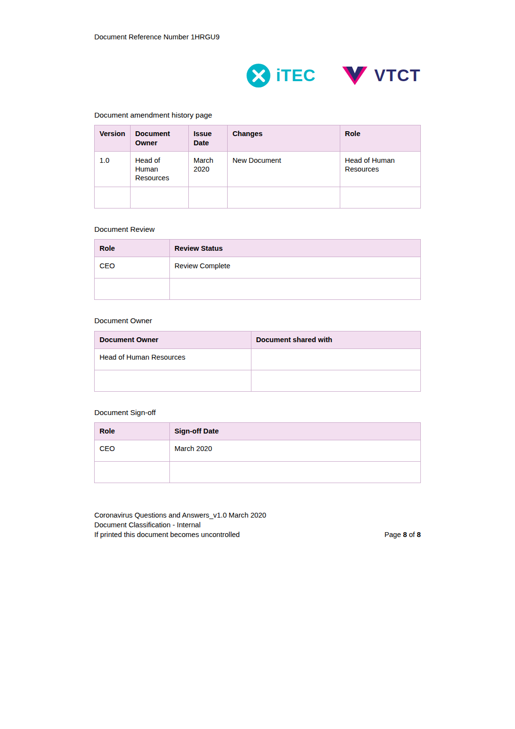Document Reference Number 1HRGU9
iTEC
VTCT
Document amendment history page
| Version | Document Owner | Issue Date | Changes | Role |
| --- | --- | --- | --- | --- |
| 1.0 | Head of Human Resources | March 2020 | New Document | Head of Human Resources |
Document Review
| Role | Review Status |
| --- | --- |
| CEO | Review Complete |
Document Owner
| Document Owner | Document shared with |
| --- | --- |
| Head of Human Resources | |
Document Sign-off
| Role | Sign-off Date |
| --- | --- |
| CEO | March 2020 |
Coronavirus Questions and Answers_v1.0 March 2020 Document Classification - Internal If printed this document becomes uncontrolled
Page 8 of 8